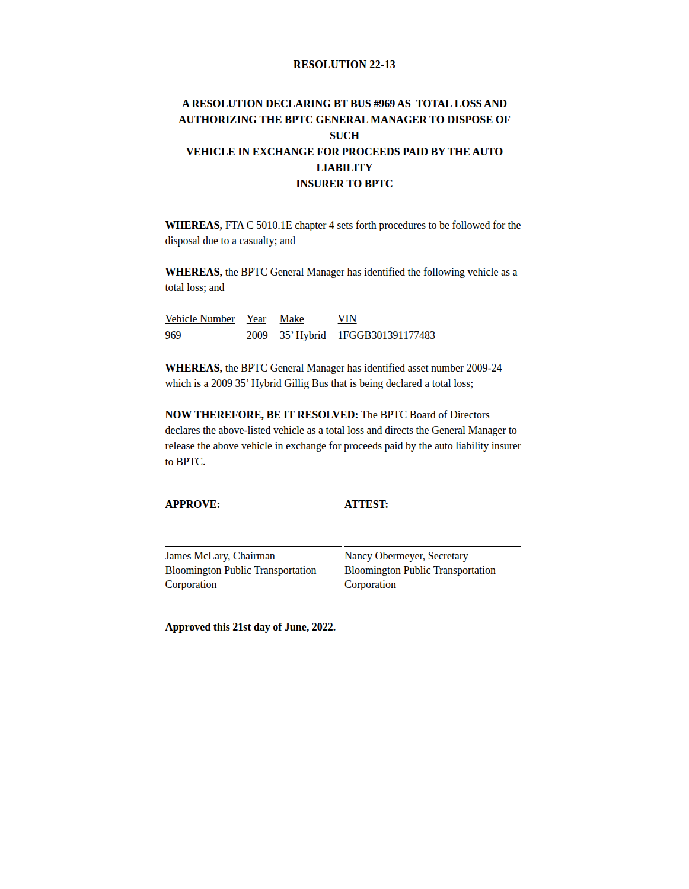RESOLUTION 22-13
A RESOLUTION DECLARING BT BUS #969 AS TOTAL LOSS AND
AUTHORIZING THE BPTC GENERAL MANAGER TO DISPOSE OF SUCH
VEHICLE IN EXCHANGE FOR PROCEEDS PAID BY THE AUTO LIABILITY
INSURER TO BPTC
WHEREAS, FTA C 5010.1E chapter 4 sets forth procedures to be followed for the disposal due to a casualty; and
WHEREAS, the BPTC General Manager has identified the following vehicle as a total loss; and
| Vehicle Number | Year | Make | VIN |
| --- | --- | --- | --- |
| 969 | 2009 | 35’ Hybrid | 1FGGB301391177483 |
WHEREAS, the BPTC General Manager has identified asset number 2009-24 which is a 2009 35’ Hybrid Gillig Bus that is being declared a total loss;
NOW THEREFORE, BE IT RESOLVED: The BPTC Board of Directors declares the above-listed vehicle as a total loss and directs the General Manager to release the above vehicle in exchange for proceeds paid by the auto liability insurer to BPTC.
| APPROVE: James McLary, Chairman Bloomington Public Transportation Corporation | ATTEST: Nancy Obermeyer, Secretary Bloomington Public Transportation Corporation |
Approved this 21st day of June, 2022.